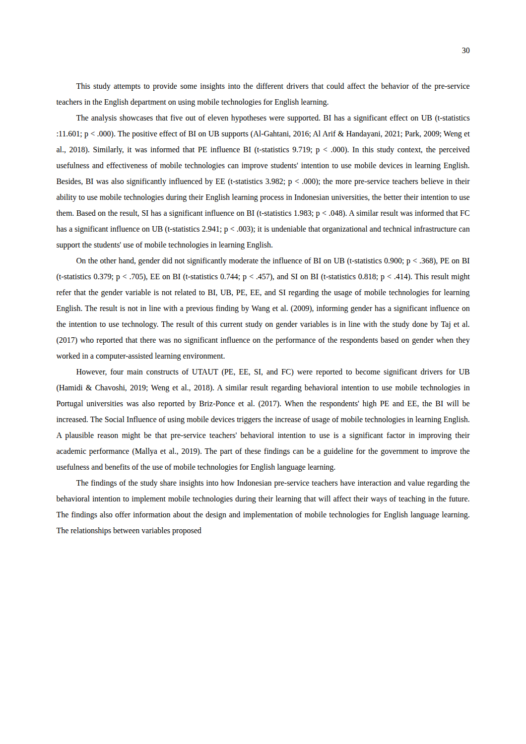30
This study attempts to provide some insights into the different drivers that could affect the behavior of the pre-service teachers in the English department on using mobile technologies for English learning.
The analysis showcases that five out of eleven hypotheses were supported. BI has a significant effect on UB (t-statistics :11.601; p < .000). The positive effect of BI on UB supports (Al-Gahtani, 2016; Al Arif & Handayani, 2021; Park, 2009; Weng et al., 2018). Similarly, it was informed that PE influence BI (t-statistics 9.719; p < .000). In this study context, the perceived usefulness and effectiveness of mobile technologies can improve students' intention to use mobile devices in learning English. Besides, BI was also significantly influenced by EE (t-statistics 3.982; p < .000); the more pre-service teachers believe in their ability to use mobile technologies during their English learning process in Indonesian universities, the better their intention to use them. Based on the result, SI has a significant influence on BI (t-statistics 1.983; p < .048). A similar result was informed that FC has a significant influence on UB (t-statistics 2.941; p < .003); it is undeniable that organizational and technical infrastructure can support the students' use of mobile technologies in learning English.
On the other hand, gender did not significantly moderate the influence of BI on UB (t-statistics 0.900; p < .368), PE on BI (t-statistics 0.379; p < .705), EE on BI (t-statistics 0.744; p < .457), and SI on BI (t-statistics 0.818; p < .414). This result might refer that the gender variable is not related to BI, UB, PE, EE, and SI regarding the usage of mobile technologies for learning English. The result is not in line with a previous finding by Wang et al. (2009), informing gender has a significant influence on the intention to use technology. The result of this current study on gender variables is in line with the study done by Taj et al. (2017) who reported that there was no significant influence on the performance of the respondents based on gender when they worked in a computer-assisted learning environment.
However, four main constructs of UTAUT (PE, EE, SI, and FC) were reported to become significant drivers for UB (Hamidi & Chavoshi, 2019; Weng et al., 2018). A similar result regarding behavioral intention to use mobile technologies in Portugal universities was also reported by Briz-Ponce et al. (2017). When the respondents' high PE and EE, the BI will be increased. The Social Influence of using mobile devices triggers the increase of usage of mobile technologies in learning English. A plausible reason might be that pre-service teachers' behavioral intention to use is a significant factor in improving their academic performance (Mallya et al., 2019). The part of these findings can be a guideline for the government to improve the usefulness and benefits of the use of mobile technologies for English language learning.
The findings of the study share insights into how Indonesian pre-service teachers have interaction and value regarding the behavioral intention to implement mobile technologies during their learning that will affect their ways of teaching in the future. The findings also offer information about the design and implementation of mobile technologies for English language learning. The relationships between variables proposed